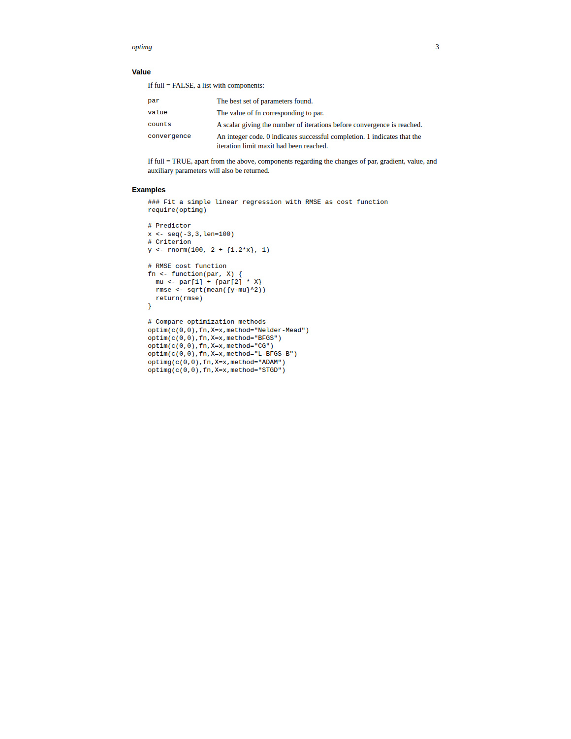optimg 3
Value
If full = FALSE, a list with components:
| par | The best set of parameters found. |
| value | The value of fn corresponding to par. |
| counts | A scalar giving the number of iterations before convergence is reached. |
| convergence | An integer code. 0 indicates successful completion. 1 indicates that the iteration limit maxit had been reached. |
If full = TRUE, apart from the above, components regarding the changes of par, gradient, value, and auxiliary parameters will also be returned.
Examples
### Fit a simple linear regression with RMSE as cost function
require(optimg)

# Predictor
x <- seq(-3,3,len=100)
# Criterion
y <- rnorm(100, 2 + {1.2*x}, 1)

# RMSE cost function
fn <- function(par, X) {
  mu <- par[1] + {par[2] * X}
  rmse <- sqrt(mean({y-mu}^2))
  return(rmse)
}

# Compare optimization methods
optim(c(0,0),fn,X=x,method="Nelder-Mead")
optim(c(0,0),fn,X=x,method="BFGS")
optim(c(0,0),fn,X=x,method="CG")
optim(c(0,0),fn,X=x,method="L-BFGS-B")
optimg(c(0,0),fn,X=x,method="ADAM")
optimg(c(0,0),fn,X=x,method="STGD")